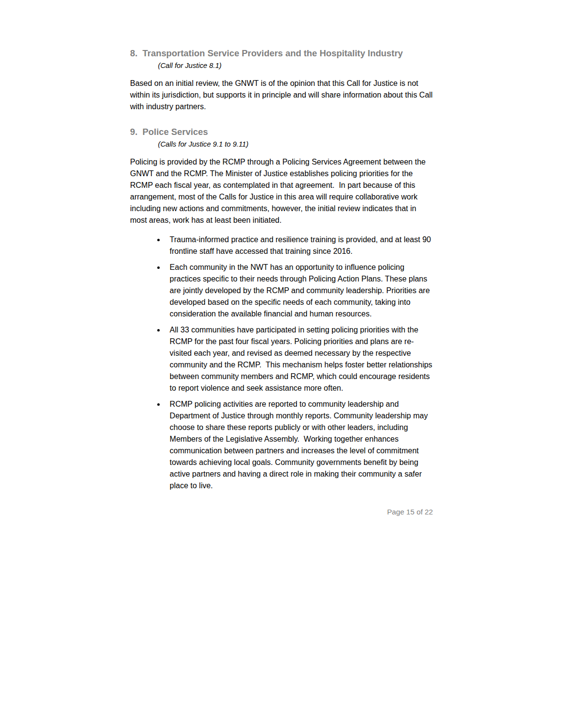8. Transportation Service Providers and the Hospitality Industry
(Call for Justice 8.1)
Based on an initial review, the GNWT is of the opinion that this Call for Justice is not within its jurisdiction, but supports it in principle and will share information about this Call with industry partners.
9. Police Services
(Calls for Justice 9.1 to 9.11)
Policing is provided by the RCMP through a Policing Services Agreement between the GNWT and the RCMP. The Minister of Justice establishes policing priorities for the RCMP each fiscal year, as contemplated in that agreement. In part because of this arrangement, most of the Calls for Justice in this area will require collaborative work including new actions and commitments, however, the initial review indicates that in most areas, work has at least been initiated.
Trauma-informed practice and resilience training is provided, and at least 90 frontline staff have accessed that training since 2016.
Each community in the NWT has an opportunity to influence policing practices specific to their needs through Policing Action Plans. These plans are jointly developed by the RCMP and community leadership. Priorities are developed based on the specific needs of each community, taking into consideration the available financial and human resources.
All 33 communities have participated in setting policing priorities with the RCMP for the past four fiscal years. Policing priorities and plans are re-visited each year, and revised as deemed necessary by the respective community and the RCMP. This mechanism helps foster better relationships between community members and RCMP, which could encourage residents to report violence and seek assistance more often.
RCMP policing activities are reported to community leadership and Department of Justice through monthly reports. Community leadership may choose to share these reports publicly or with other leaders, including Members of the Legislative Assembly. Working together enhances communication between partners and increases the level of commitment towards achieving local goals. Community governments benefit by being active partners and having a direct role in making their community a safer place to live.
Page 15 of 22